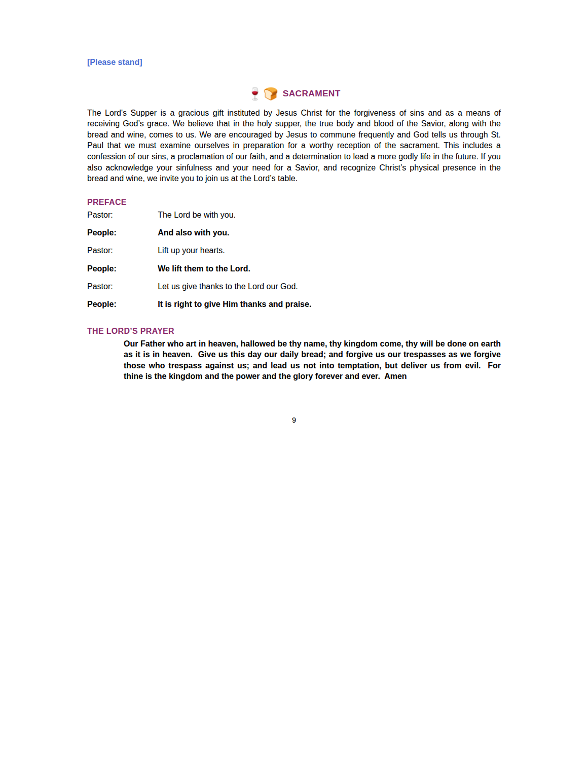[Please stand]
🍷🍞 SACRAMENT
The Lord's Supper is a gracious gift instituted by Jesus Christ for the forgiveness of sins and as a means of receiving God’s grace. We believe that in the holy supper, the true body and blood of the Savior, along with the bread and wine, comes to us. We are encouraged by Jesus to commune frequently and God tells us through St. Paul that we must examine ourselves in preparation for a worthy reception of the sacrament. This includes a confession of our sins, a proclamation of our faith, and a determination to lead a more godly life in the future. If you also acknowledge your sinfulness and your need for a Savior, and recognize Christ’s physical presence in the bread and wine, we invite you to join us at the Lord’s table.
PREFACE
| Pastor: | The Lord be with you. |
| People: | And also with you. |
| Pastor: | Lift up your hearts. |
| People: | We lift them to the Lord. |
| Pastor: | Let us give thanks to the Lord our God. |
| People: | It is right to give Him thanks and praise. |
THE LORD’S PRAYER
Our Father who art in heaven, hallowed be thy name, thy kingdom come, thy will be done on earth as it is in heaven. Give us this day our daily bread; and forgive us our trespasses as we forgive those who trespass against us; and lead us not into temptation, but deliver us from evil. For thine is the kingdom and the power and the glory forever and ever. Amen
9